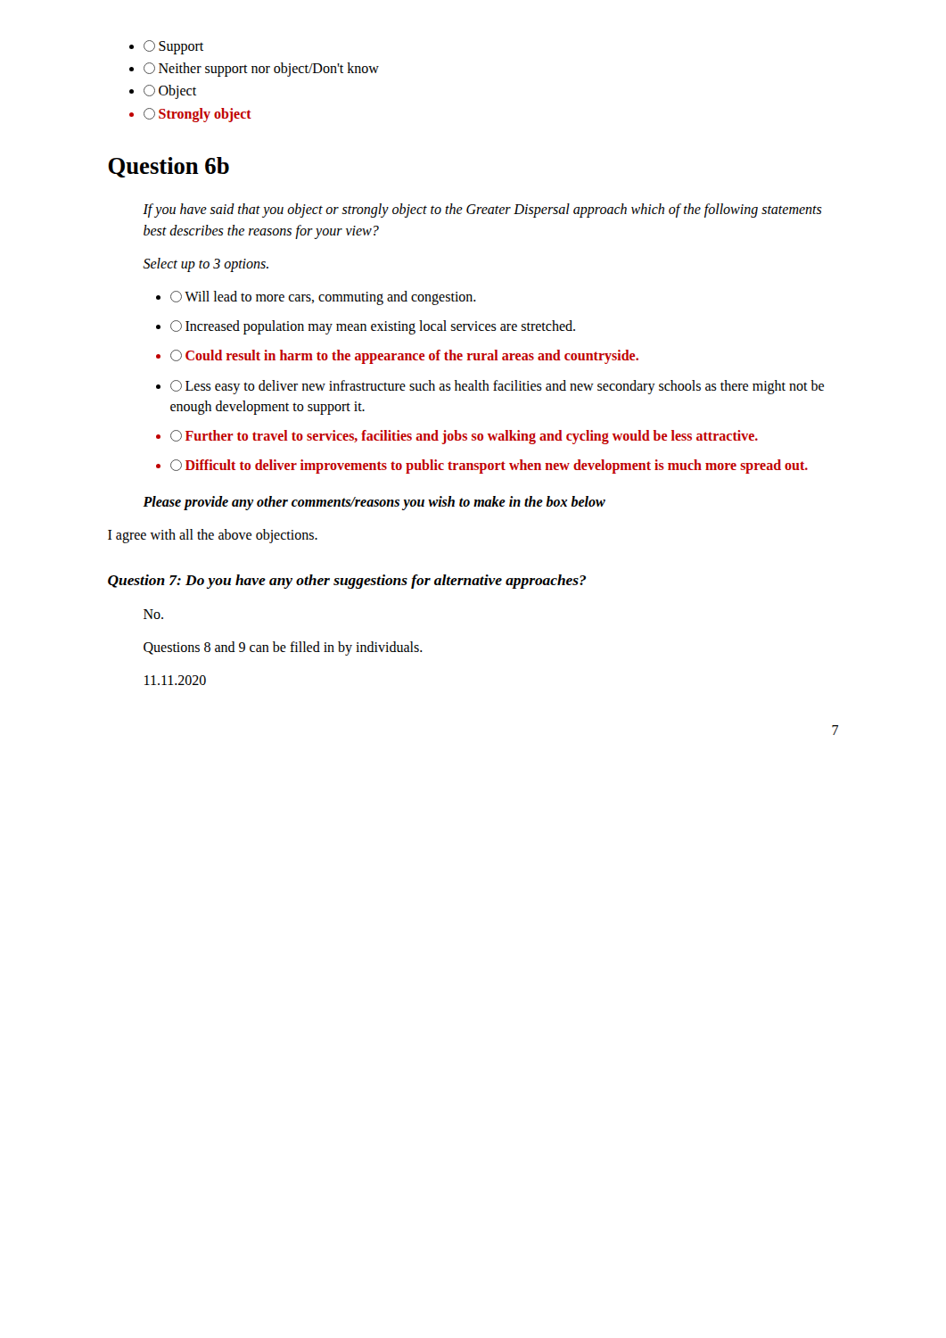Support
Neither support nor object/Don't know
Object
Strongly object
Question 6b
If you have said that you object or strongly object to the Greater Dispersal approach which of the following statements best describes the reasons for your view?
Select up to 3 options.
Will lead to more cars, commuting and congestion.
Increased population may mean existing local services are stretched.
Could result in harm to the appearance of the rural areas and countryside.
Less easy to deliver new infrastructure such as health facilities and new secondary schools as there might not be enough development to support it.
Further to travel to services, facilities and jobs so walking and cycling would be less attractive.
Difficult to deliver improvements to public transport when new development is much more spread out.
Please provide any other comments/reasons you wish to make in the box below
I agree with all the above objections.
Question 7: Do you have any other suggestions for alternative approaches?
No.
Questions 8 and 9 can be filled in by individuals.
11.11.2020
7